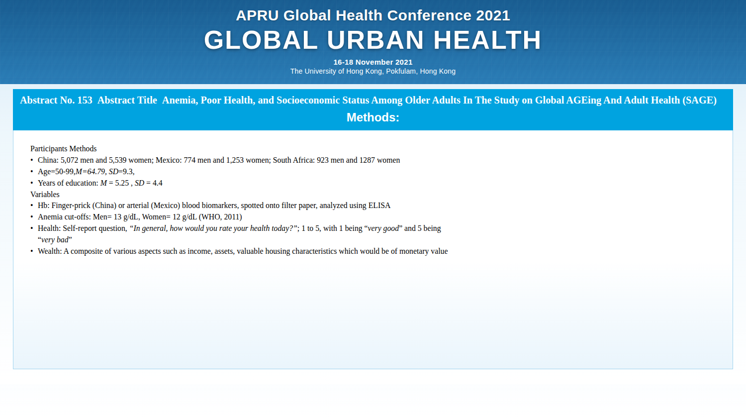APRU Global Health Conference 2021
GLOBAL URBAN HEALTH
16-18 November 2021
The University of Hong Kong, Pokfulam, Hong Kong
Abstract No. 153 Abstract Title Anemia, Poor Health, and Socioeconomic Status Among Older Adults In The Study on Global AGEing And Adult Health (SAGE)
Methods:
Participants Methods
China: 5,072 men and 5,539 women; Mexico: 774 men and 1,253 women; South Africa: 923 men and 1287 women
Age=50-99,M=64.79, SD=9.3,
Years of education: M = 5.25 , SD = 4.4
Variables
Hb: Finger-prick (China) or arterial (Mexico) blood biomarkers, spotted onto filter paper, analyzed using ELISA
Anemia cut-offs: Men= 13 g/dL, Women= 12 g/dL (WHO, 2011)
Health: Self-report question, “In general, how would you rate your health today?”; 1 to 5, with 1 being “very good” and 5 being “very bad”
Wealth: A composite of various aspects such as income, assets, valuable housing characteristics which would be of monetary value